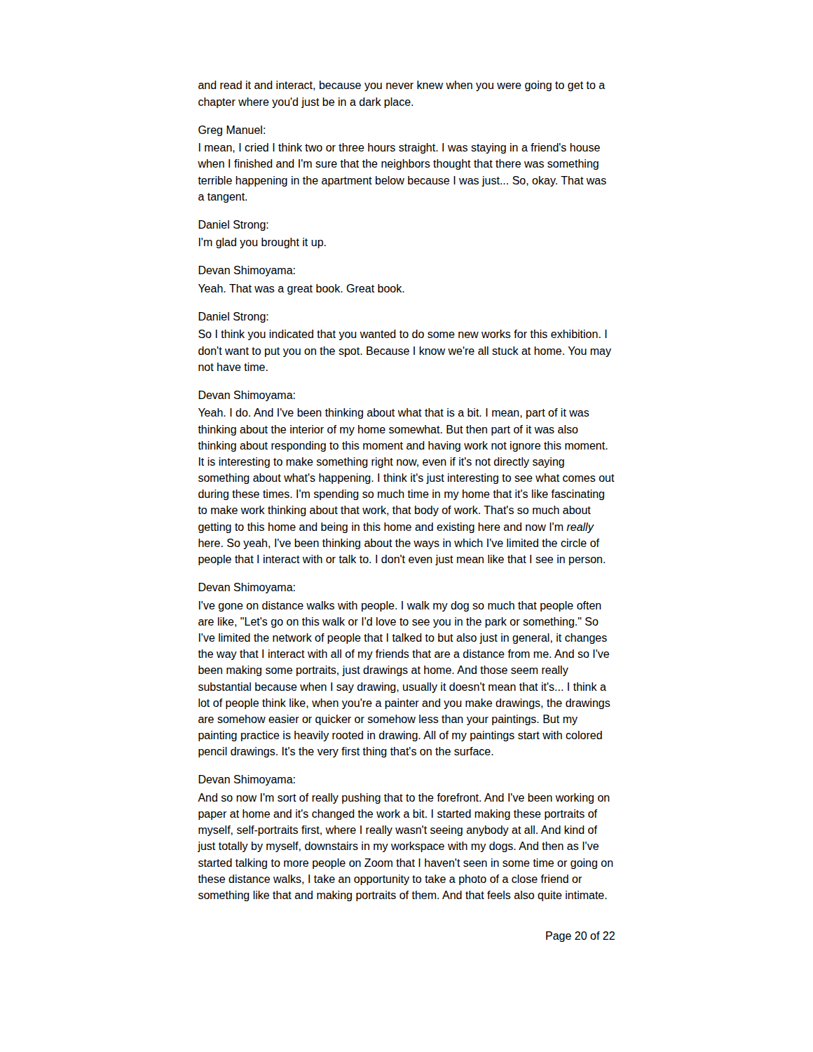and read it and interact, because you never knew when you were going to get to a chapter where you'd just be in a dark place.
Greg Manuel:
I mean, I cried I think two or three hours straight. I was staying in a friend's house when I finished and I'm sure that the neighbors thought that there was something terrible happening in the apartment below because I was just... So, okay. That was a tangent.
Daniel Strong:
I'm glad you brought it up.
Devan Shimoyama:
Yeah. That was a great book. Great book.
Daniel Strong:
So I think you indicated that you wanted to do some new works for this exhibition. I don't want to put you on the spot. Because I know we're all stuck at home. You may not have time.
Devan Shimoyama:
Yeah. I do. And I've been thinking about what that is a bit. I mean, part of it was thinking about the interior of my home somewhat. But then part of it was also thinking about responding to this moment and having work not ignore this moment. It is interesting to make something right now, even if it's not directly saying something about what's happening. I think it's just interesting to see what comes out during these times. I'm spending so much time in my home that it's like fascinating to make work thinking about that work, that body of work. That's so much about getting to this home and being in this home and existing here and now I'm really here. So yeah, I've been thinking about the ways in which I've limited the circle of people that I interact with or talk to. I don't even just mean like that I see in person.
Devan Shimoyama:
I've gone on distance walks with people. I walk my dog so much that people often are like, "Let's go on this walk or I'd love to see you in the park or something." So I've limited the network of people that I talked to but also just in general, it changes the way that I interact with all of my friends that are a distance from me. And so I've been making some portraits, just drawings at home. And those seem really substantial because when I say drawing, usually it doesn't mean that it's... I think a lot of people think like, when you're a painter and you make drawings, the drawings are somehow easier or quicker or somehow less than your paintings. But my painting practice is heavily rooted in drawing. All of my paintings start with colored pencil drawings. It's the very first thing that's on the surface.
Devan Shimoyama:
And so now I'm sort of really pushing that to the forefront. And I've been working on paper at home and it's changed the work a bit. I started making these portraits of myself, self-portraits first, where I really wasn't seeing anybody at all. And kind of just totally by myself, downstairs in my workspace with my dogs. And then as I've started talking to more people on Zoom that I haven't seen in some time or going on these distance walks, I take an opportunity to take a photo of a close friend or something like that and making portraits of them. And that feels also quite intimate.
Page 20 of 22